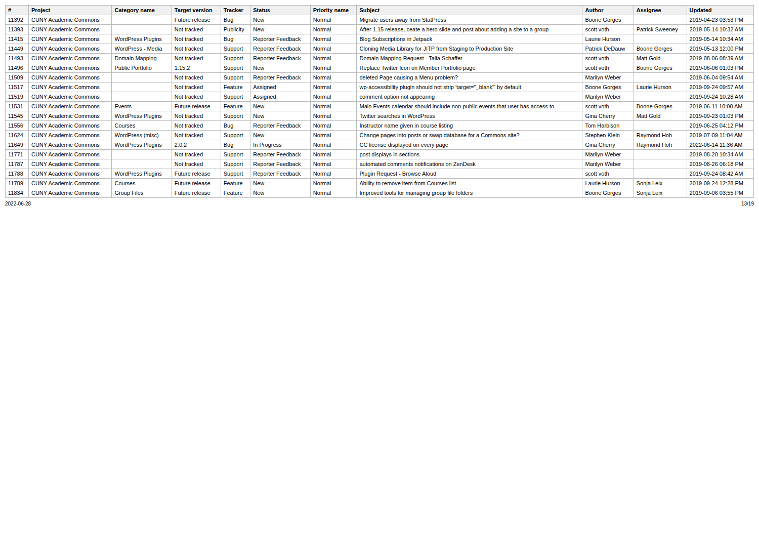| # | Project | Category name | Target version | Tracker | Status | Priority name | Subject | Author | Assignee | Updated |
| --- | --- | --- | --- | --- | --- | --- | --- | --- | --- | --- |
| 11392 | CUNY Academic Commons | | Future release | Bug | New | Normal | Migrate users away from StatPress | Boone Gorges | | 2019-04-23 03:53 PM |
| 11393 | CUNY Academic Commons | | Not tracked | Publicity | New | Normal | After 1.15 release, ceate a hero slide and post about adding a site to a group | scott voth | Patrick Sweeney | 2019-05-14 10:32 AM |
| 11415 | CUNY Academic Commons | WordPress Plugins | Not tracked | Bug | Reporter Feedback | Normal | Blog Subscriptions in Jetpack | Laurie Hurson | | 2019-05-14 10:34 AM |
| 11449 | CUNY Academic Commons | WordPress - Media | Not tracked | Support | Reporter Feedback | Normal | Cloning Media Library for JITP from Staging to Production Site | Patrick DeDauw | Boone Gorges | 2019-05-13 12:00 PM |
| 11493 | CUNY Academic Commons | Domain Mapping | Not tracked | Support | Reporter Feedback | Normal | Domain Mapping Request - Talia Schaffer | scott voth | Matt Gold | 2019-08-06 08:39 AM |
| 11496 | CUNY Academic Commons | Public Portfolio | 1.15.2 | Support | New | Normal | Replace Twitter Icon on Member Portfolio page | scott voth | Boone Gorges | 2019-06-06 01:03 PM |
| 11509 | CUNY Academic Commons | | Not tracked | Support | Reporter Feedback | Normal | deleted Page causing a Menu problem? | Marilyn Weber | | 2019-06-04 09:54 AM |
| 11517 | CUNY Academic Commons | | Not tracked | Feature | Assigned | Normal | wp-accessibility plugin should not strip 'target="_blank"' by default | Boone Gorges | Laurie Hurson | 2019-09-24 09:57 AM |
| 11519 | CUNY Academic Commons | | Not tracked | Support | Assigned | Normal | comment option not appearing | Marilyn Weber | | 2019-09-24 10:28 AM |
| 11531 | CUNY Academic Commons | Events | Future release | Feature | New | Normal | Main Events calendar should include non-public events that user has access to | scott voth | Boone Gorges | 2019-06-11 10:00 AM |
| 11545 | CUNY Academic Commons | WordPress Plugins | Not tracked | Support | New | Normal | Twitter searches in WordPress | Gina Cherry | Matt Gold | 2019-09-23 01:03 PM |
| 11556 | CUNY Academic Commons | Courses | Not tracked | Bug | Reporter Feedback | Normal | Instructor name given in course listing | Tom Harbison | | 2019-06-25 04:12 PM |
| 11624 | CUNY Academic Commons | WordPress (misc) | Not tracked | Support | New | Normal | Change pages into posts or swap database for a Commons site? | Stephen Klein | Raymond Hoh | 2019-07-09 11:04 AM |
| 11649 | CUNY Academic Commons | WordPress Plugins | 2.0.2 | Bug | In Progress | Normal | CC license displayed on every page | Gina Cherry | Raymond Hoh | 2022-06-14 11:36 AM |
| 11771 | CUNY Academic Commons | | Not tracked | Support | Reporter Feedback | Normal | post displays in sections | Marilyn Weber | | 2019-08-20 10:34 AM |
| 11787 | CUNY Academic Commons | | Not tracked | Support | Reporter Feedback | Normal | automated comments notifications on ZenDesk | Marilyn Weber | | 2019-08-26 06:18 PM |
| 11788 | CUNY Academic Commons | WordPress Plugins | Future release | Support | Reporter Feedback | Normal | Plugin Request - Browse Aloud | scott voth | | 2019-09-24 08:42 AM |
| 11789 | CUNY Academic Commons | Courses | Future release | Feature | New | Normal | Ability to remove item from Courses list | Laurie Hurson | Sonja Leix | 2019-09-24 12:28 PM |
| 11834 | CUNY Academic Commons | Group Files | Future release | Feature | New | Normal | Improved tools for managing group file folders | Boone Gorges | Sonja Leix | 2019-09-06 03:55 PM |
2022-06-28 13/19